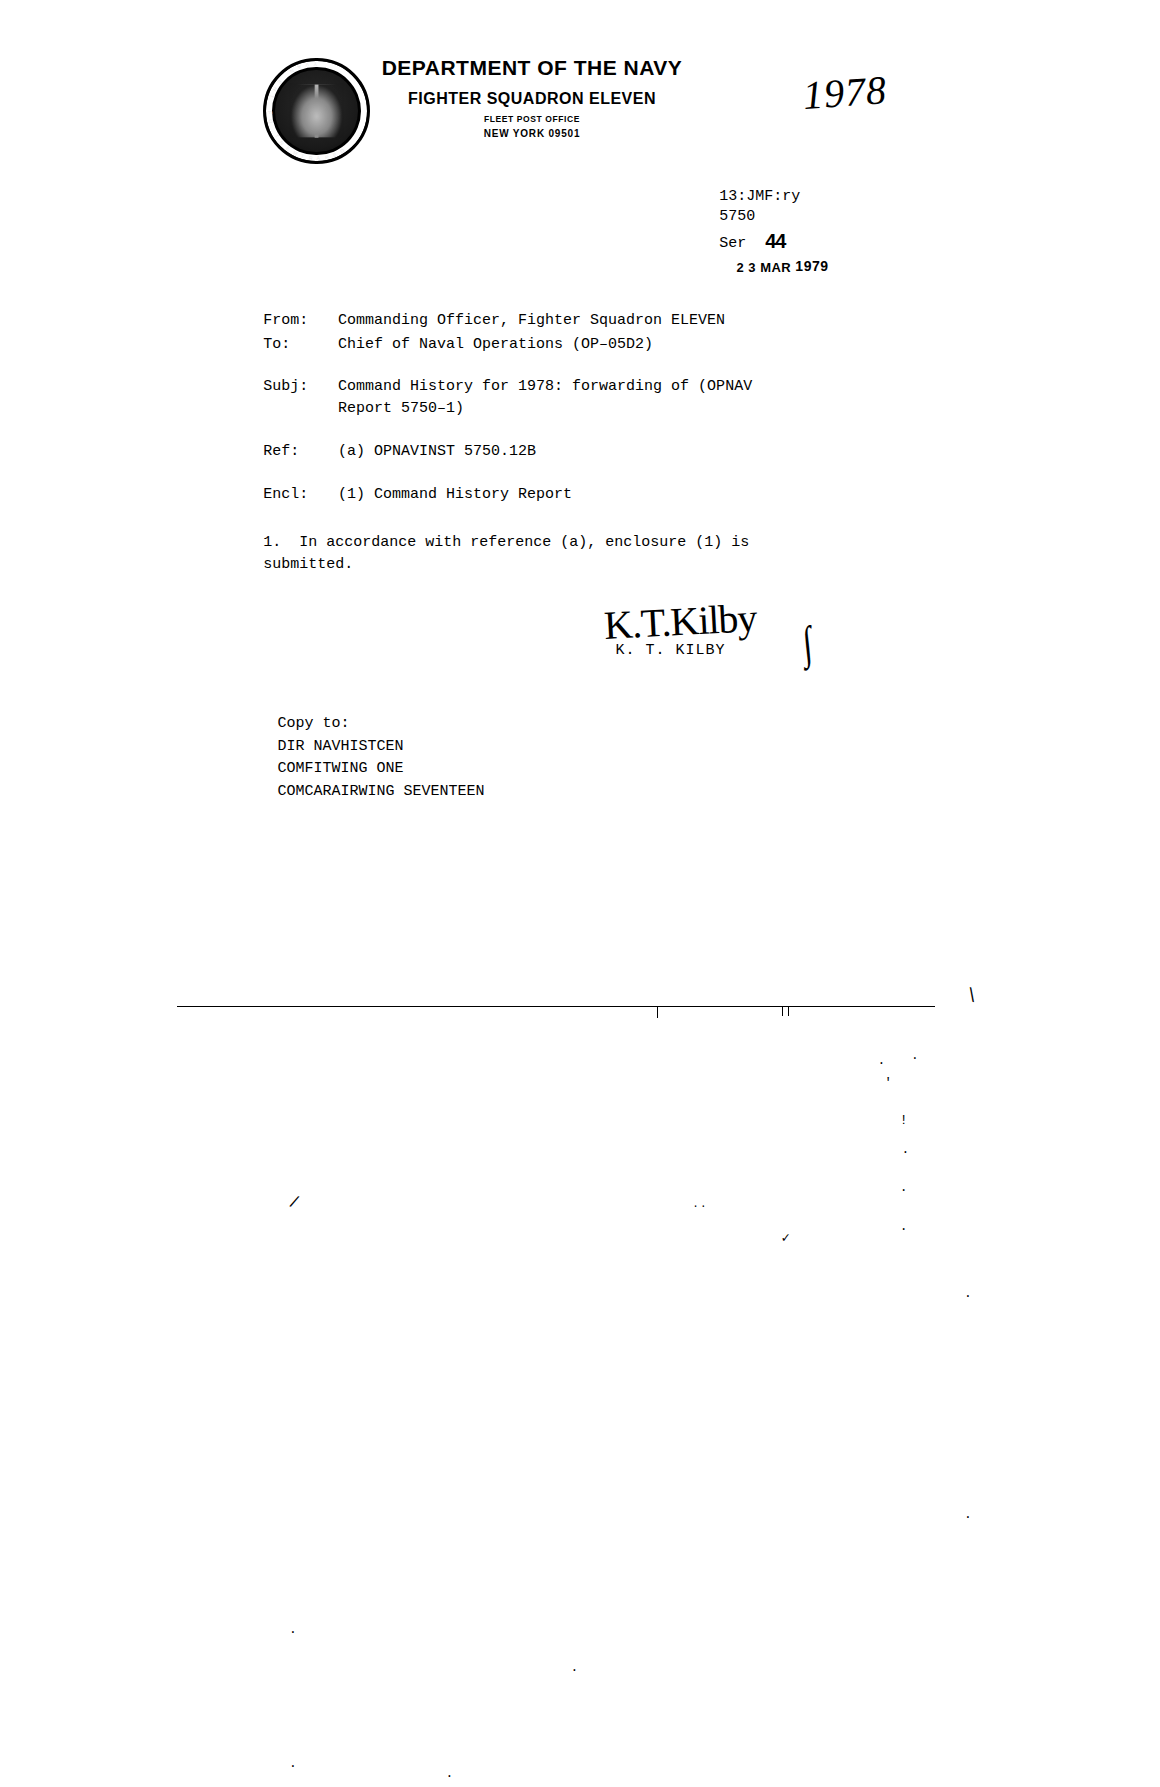D E P A R T M E N T O F T H E N A V Y
DEPARTMENT OF THE NAVY
FIGHTER SQUADRON ELEVEN
FLEET POST OFFICE
NEW YORK 09501
1978
13:JMF:ry
5750
Ser 44
2 3 MAR 1979
From:
Commanding Officer, Fighter Squadron ELEVEN
To:
Chief of Naval Operations (OP–05D2)
Subj:
Command History for 1978: forwarding of (OPNAV
Report 5750–1)
Ref:
(a) OPNAVINST 5750.12B
Encl:
(1) Command History Report
1. In accordance with reference (a), enclosure (1) is submitted.
K.T.Kilby
∫
K. T. KILBY
Copy to:
DIR NAVHISTCEN
COMFITWING ONE
COMCARAIRWING SEVENTEEN
·
·
'
!
·
·
·
/
✓
··
·
·
·
·
·
·
\